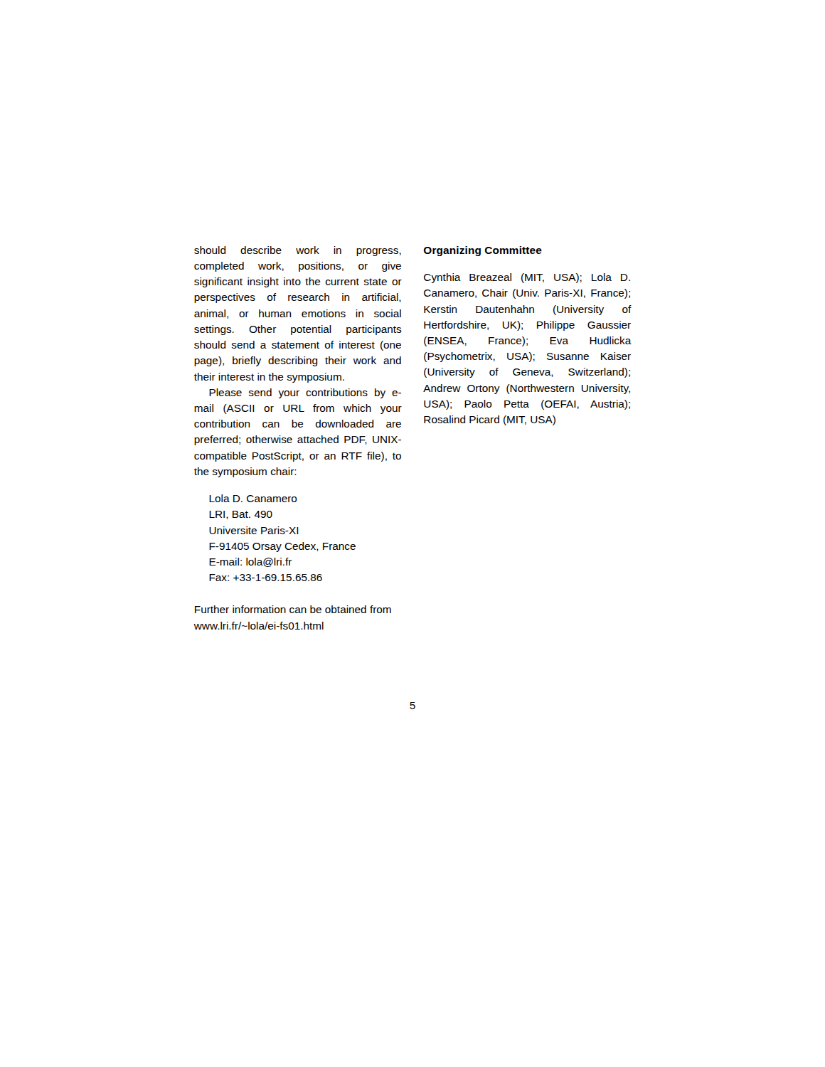should describe work in progress, completed work, positions, or give significant insight into the current state or perspectives of research in artificial, animal, or human emotions in social settings. Other potential participants should send a statement of interest (one page), briefly describing their work and their interest in the symposium.
Please send your contributions by e-mail (ASCII or URL from which your contribution can be downloaded are preferred; otherwise attached PDF, UNIX-compatible PostScript, or an RTF file), to the symposium chair:
Lola D. Canamero
LRI, Bat. 490
Universite Paris-XI
F-91405 Orsay Cedex, France
E-mail: lola@lri.fr
Fax: +33-1-69.15.65.86
Further information can be obtained from www.lri.fr/~lola/ei-fs01.html
Organizing Committee
Cynthia Breazeal (MIT, USA); Lola D. Canamero, Chair (Univ. Paris-XI, France); Kerstin Dautenhahn (University of Hertfordshire, UK); Philippe Gaussier (ENSEA, France); Eva Hudlicka (Psychometrix, USA); Susanne Kaiser (University of Geneva, Switzerland); Andrew Ortony (Northwestern University, USA); Paolo Petta (OEFAI, Austria); Rosalind Picard (MIT, USA)
5